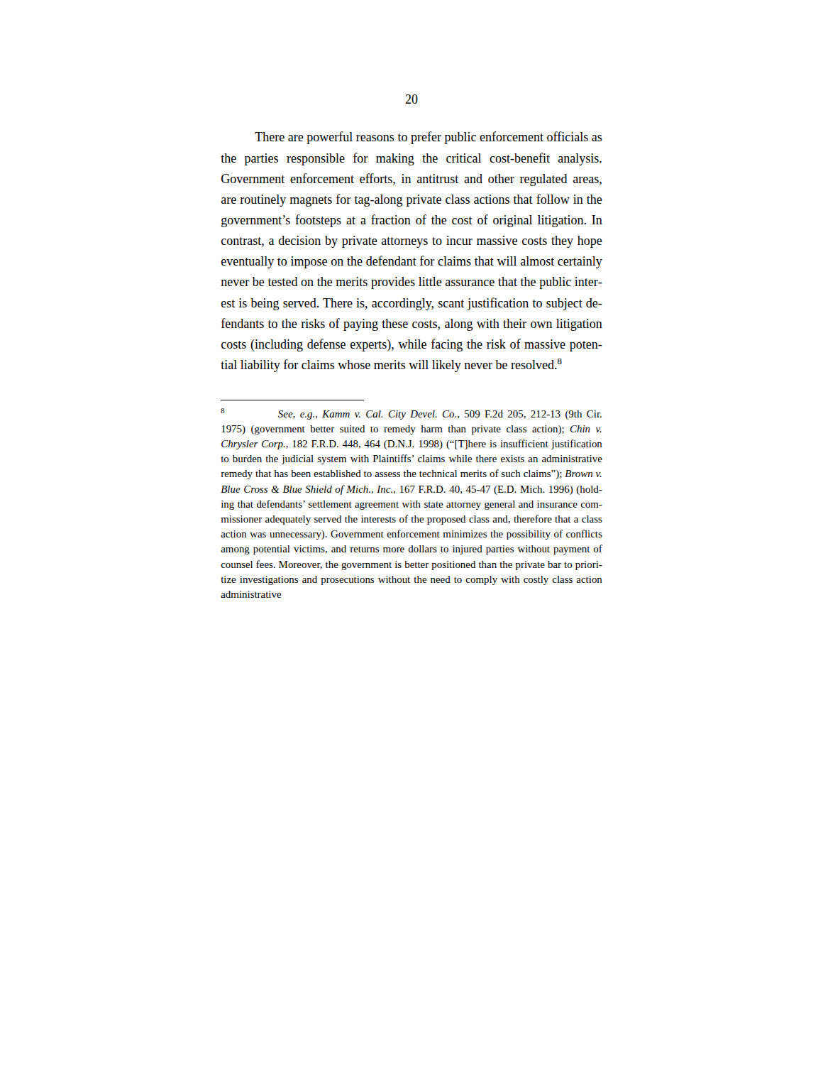20
There are powerful reasons to prefer public enforcement officials as the parties responsible for making the critical cost-benefit analysis. Government enforcement efforts, in antitrust and other regulated areas, are routinely magnets for tag-along private class actions that follow in the government’s footsteps at a fraction of the cost of original litigation. In contrast, a decision by private attorneys to incur massive costs they hope eventually to impose on the defendant for claims that will almost certainly never be tested on the merits provides little assurance that the public interest is being served. There is, accordingly, scant justification to subject defendants to the risks of paying these costs, along with their own litigation costs (including defense experts), while facing the risk of massive potential liability for claims whose merits will likely never be resolved.8
8 See, e.g., Kamm v. Cal. City Devel. Co., 509 F.2d 205, 212-13 (9th Cir. 1975) (government better suited to remedy harm than private class action); Chin v. Chrysler Corp., 182 F.R.D. 448, 464 (D.N.J. 1998) (“[T]here is insufficient justification to burden the judicial system with Plaintiffs’ claims while there exists an administrative remedy that has been established to assess the technical merits of such claims”); Brown v. Blue Cross & Blue Shield of Mich., Inc., 167 F.R.D. 40, 45-47 (E.D. Mich. 1996) (holding that defendants’ settlement agreement with state attorney general and insurance commissioner adequately served the interests of the proposed class and, therefore that a class action was unnecessary). Government enforcement minimizes the possibility of conflicts among potential victims, and returns more dollars to injured parties without payment of counsel fees. Moreover, the government is better positioned than the private bar to prioritize investigations and prosecutions without the need to comply with costly class action administrative